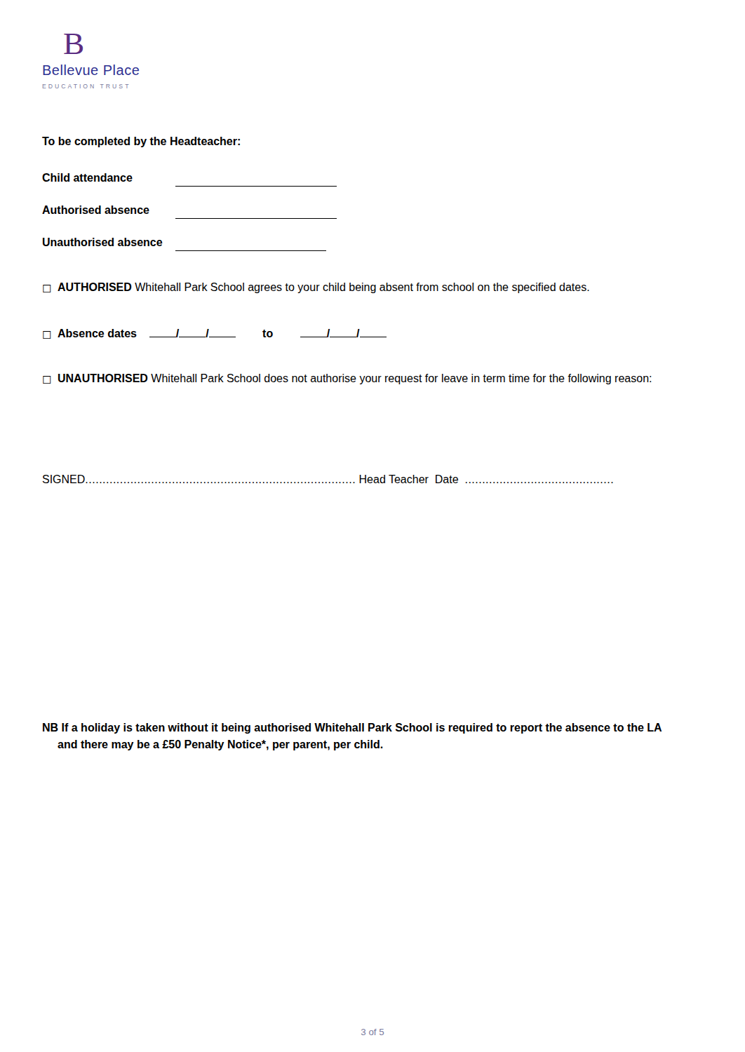B
Bellevue Place
EDUCATION TRUST
To be completed by the Headteacher:
Child attendance
Authorised absence
Unauthorised absence
☐ AUTHORISED Whitehall Park School agrees to your child being absent from school on the specified dates.
☐ Absence dates / / to / /
☐ UNAUTHORISED Whitehall Park School does not authorise your request for leave in term time for the following reason:
SIGNED.............................................................................. Head Teacher Date ...........................................
NB If a holiday is taken without it being authorised Whitehall Park School is required to report the absence to the LA and there may be a £50 Penalty Notice*, per parent, per child.
3 of 5